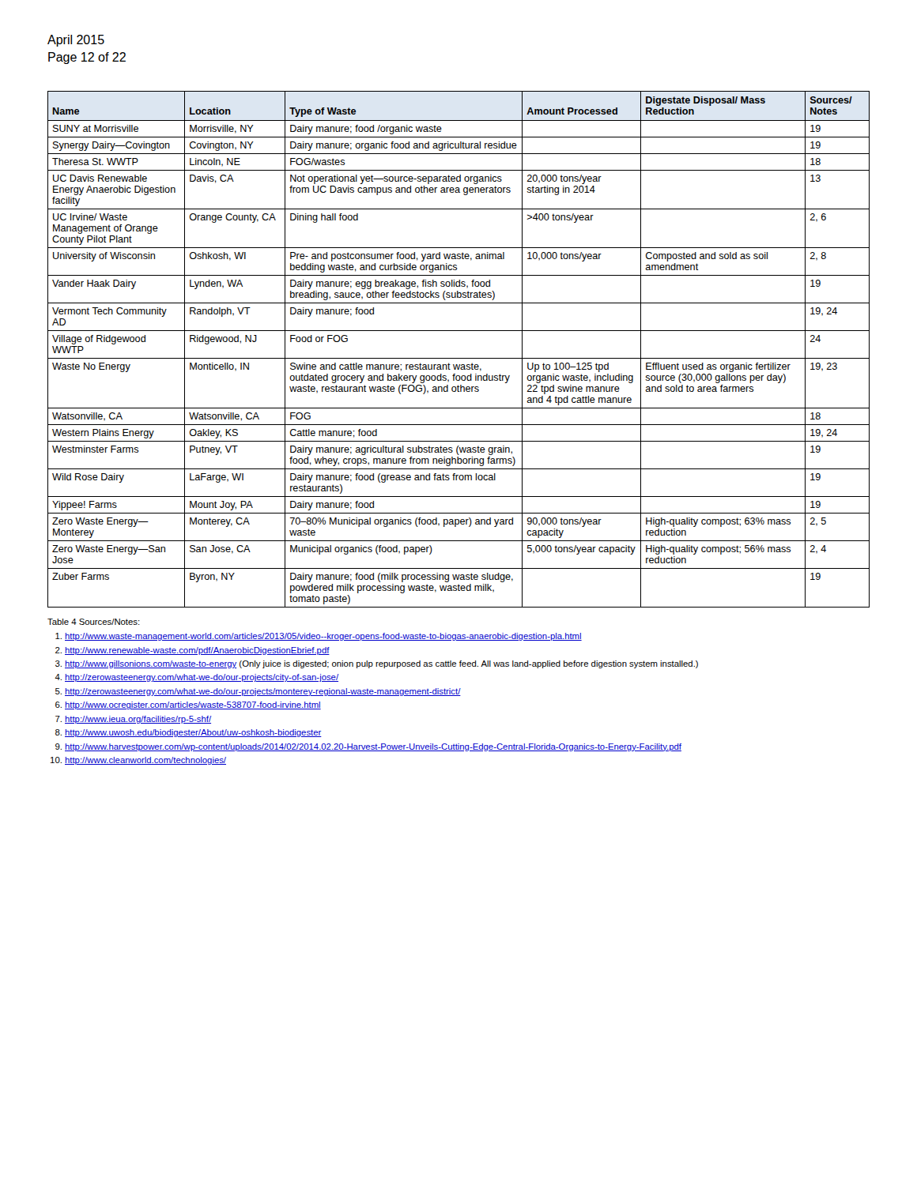April 2015
Page 12 of 22
| Name | Location | Type of Waste | Amount Processed | Digestate Disposal/ Mass Reduction | Sources/ Notes |
| --- | --- | --- | --- | --- | --- |
| SUNY at Morrisville | Morrisville, NY | Dairy manure; food /organic waste | | | 19 |
| Synergy Dairy—Covington | Covington, NY | Dairy manure; organic food and agricultural residue | | | 19 |
| Theresa St. WWTP | Lincoln, NE | FOG/wastes | | | 18 |
| UC Davis Renewable Energy Anaerobic Digestion facility | Davis, CA | Not operational yet—source-separated organics from UC Davis campus and other area generators | 20,000 tons/year starting in 2014 | | 13 |
| UC Irvine/ Waste Management of Orange County Pilot Plant | Orange County, CA | Dining hall food | >400 tons/year | | 2, 6 |
| University of Wisconsin | Oshkosh, WI | Pre- and postconsumer food, yard waste, animal bedding waste, and curbside organics | 10,000 tons/year | Composted and sold as soil amendment | 2, 8 |
| Vander Haak Dairy | Lynden, WA | Dairy manure; egg breakage, fish solids, food breading, sauce, other feedstocks (substrates) | | | 19 |
| Vermont Tech Community AD | Randolph, VT | Dairy manure; food | | | 19, 24 |
| Village of Ridgewood WWTP | Ridgewood, NJ | Food or FOG | | | 24 |
| Waste No Energy | Monticello, IN | Swine and cattle manure; restaurant waste, outdated grocery and bakery goods, food industry waste, restaurant waste (FOG), and others | Up to 100–125 tpd organic waste, including 22 tpd swine manure and 4 tpd cattle manure | Effluent used as organic fertilizer source (30,000 gallons per day) and sold to area farmers | 19, 23 |
| Watsonville, CA | Watsonville, CA | FOG | | | 18 |
| Western Plains Energy | Oakley, KS | Cattle manure; food | | | 19, 24 |
| Westminster Farms | Putney, VT | Dairy manure; agricultural substrates (waste grain, food, whey, crops, manure from neighboring farms) | | | 19 |
| Wild Rose Dairy | LaFarge, WI | Dairy manure; food (grease and fats from local restaurants) | | | 19 |
| Yippee! Farms | Mount Joy, PA | Dairy manure; food | | | 19 |
| Zero Waste Energy—Monterey | Monterey, CA | 70–80% Municipal organics (food, paper) and yard waste | 90,000 tons/year capacity | High-quality compost; 63% mass reduction | 2, 5 |
| Zero Waste Energy—San Jose | San Jose, CA | Municipal organics (food, paper) | 5,000 tons/year capacity | High-quality compost; 56% mass reduction | 2, 4 |
| Zuber Farms | Byron, NY | Dairy manure; food (milk processing waste sludge, powdered milk processing waste, wasted milk, tomato paste) | | | 19 |
Table 4 Sources/Notes:
http://www.waste-management-world.com/articles/2013/05/video--kroger-opens-food-waste-to-biogas-anaerobic-digestion-pla.html
http://www.renewable-waste.com/pdf/AnaerobicDigestionEbrief.pdf
http://www.gillsonions.com/waste-to-energy (Only juice is digested; onion pulp repurposed as cattle feed. All was land-applied before digestion system installed.)
http://zerowasteenergy.com/what-we-do/our-projects/city-of-san-jose/
http://zerowasteenergy.com/what-we-do/our-projects/monterey-regional-waste-management-district/
http://www.ocregister.com/articles/waste-538707-food-irvine.html
http://www.ieua.org/facilities/rp-5-shf/
http://www.uwosh.edu/biodigester/About/uw-oshkosh-biodigester
http://www.harvestpower.com/wp-content/uploads/2014/02/2014.02.20-Harvest-Power-Unveils-Cutting-Edge-Central-Florida-Organics-to-Energy-Facility.pdf
http://www.cleanworld.com/technologies/